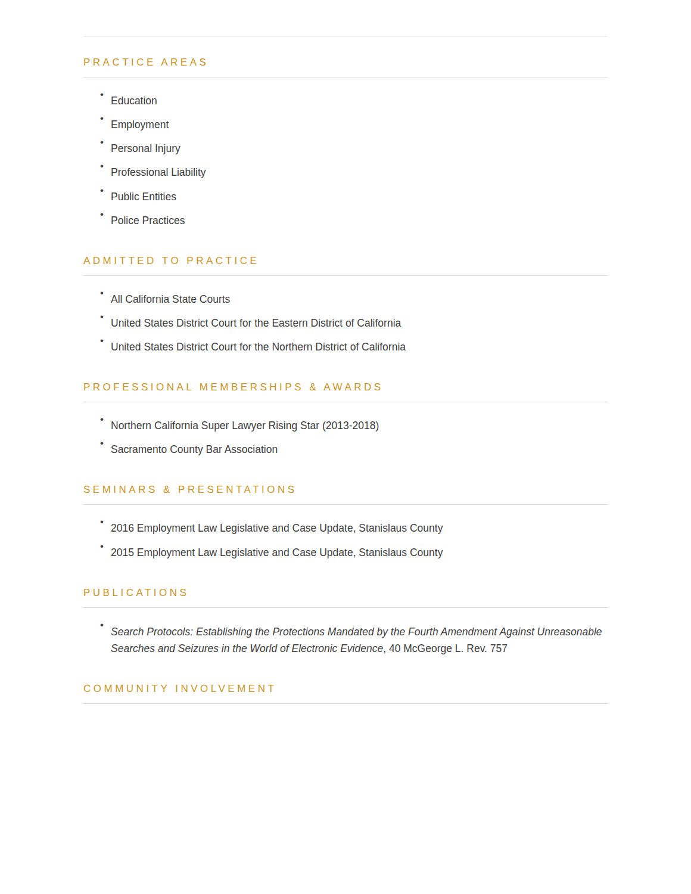Practice Areas
Education
Employment
Personal Injury
Professional Liability
Public Entities
Police Practices
Admitted to Practice
All California State Courts
United States District Court for the Eastern District of California
United States District Court for the Northern District of California
Professional Memberships & Awards
Northern California Super Lawyer Rising Star (2013-2018)
Sacramento County Bar Association
Seminars & Presentations
2016 Employment Law Legislative and Case Update, Stanislaus County
2015 Employment Law Legislative and Case Update, Stanislaus County
Publications
Search Protocols: Establishing the Protections Mandated by the Fourth Amendment Against Unreasonable Searches and Seizures in the World of Electronic Evidence, 40 McGeorge L. Rev. 757
Community Involvement